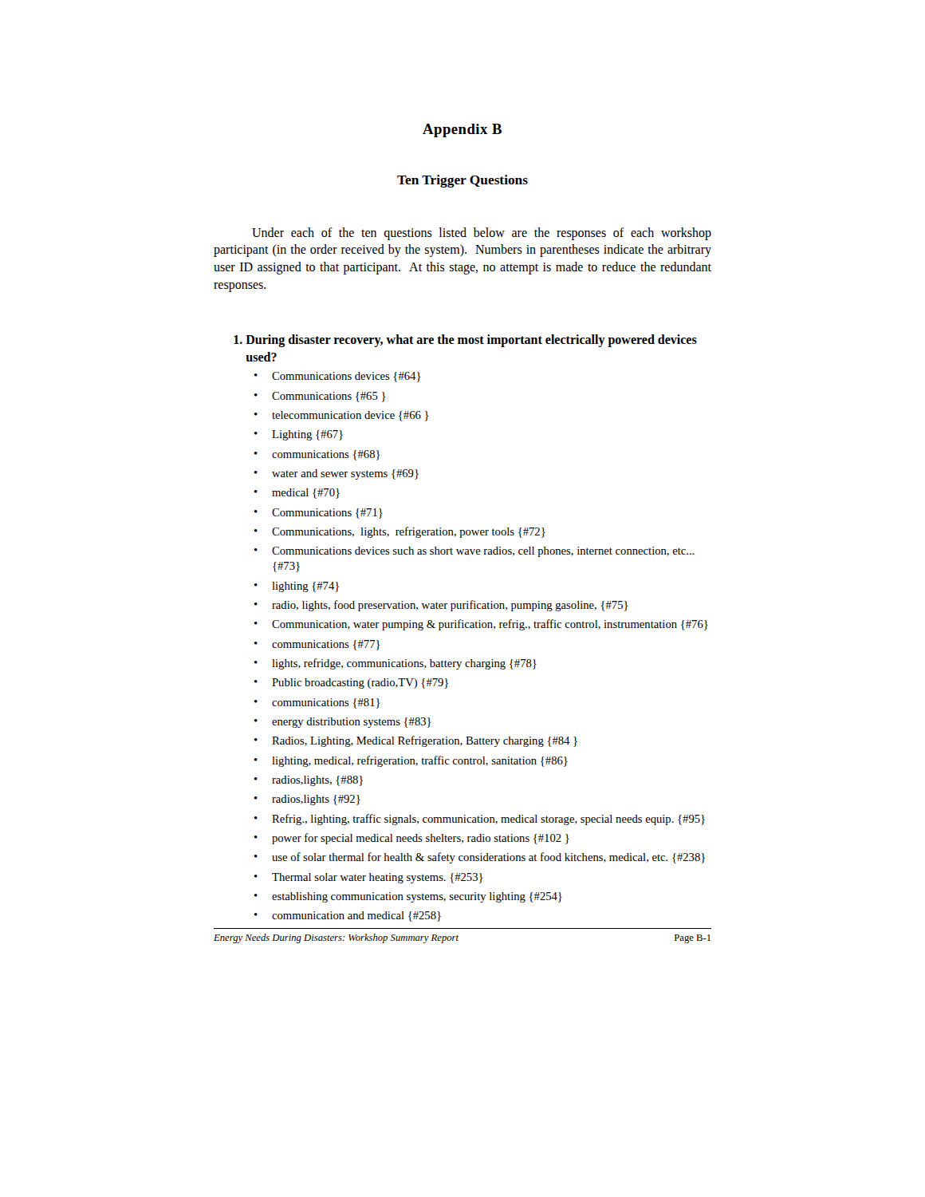Appendix B
Ten Trigger Questions
Under each of the ten questions listed below are the responses of each workshop participant (in the order received by the system). Numbers in parentheses indicate the arbitrary user ID assigned to that participant. At this stage, no attempt is made to reduce the redundant responses.
During disaster recovery, what are the most important electrically powered devices used?
Communications devices {#64}
Communications {#65 }
telecommunication device {#66 }
Lighting {#67}
communications {#68}
water and sewer systems {#69}
medical {#70}
Communications {#71}
Communications, lights, refrigeration, power tools {#72}
Communications devices such as short wave radios, cell phones, internet connection, etc... {#73}
lighting {#74}
radio, lights, food preservation, water purification, pumping gasoline, {#75}
Communication, water pumping & purification, refrig., traffic control, instrumentation {#76}
communications {#77}
lights, refridge, communications, battery charging {#78}
Public broadcasting (radio,TV) {#79}
communications {#81}
energy distribution systems {#83}
Radios, Lighting, Medical Refrigeration, Battery charging {#84 }
lighting, medical, refrigeration, traffic control, sanitation {#86}
radios,lights, {#88}
radios,lights {#92}
Refrig., lighting, traffic signals, communication, medical storage, special needs equip. {#95}
power for special medical needs shelters, radio stations {#102 }
use of solar thermal for health & safety considerations at food kitchens, medical, etc. {#238}
Thermal solar water heating systems. {#253}
establishing communication systems, security lighting {#254}
communication and medical {#258}
Energy Needs During Disasters: Workshop Summary Report Page B-1